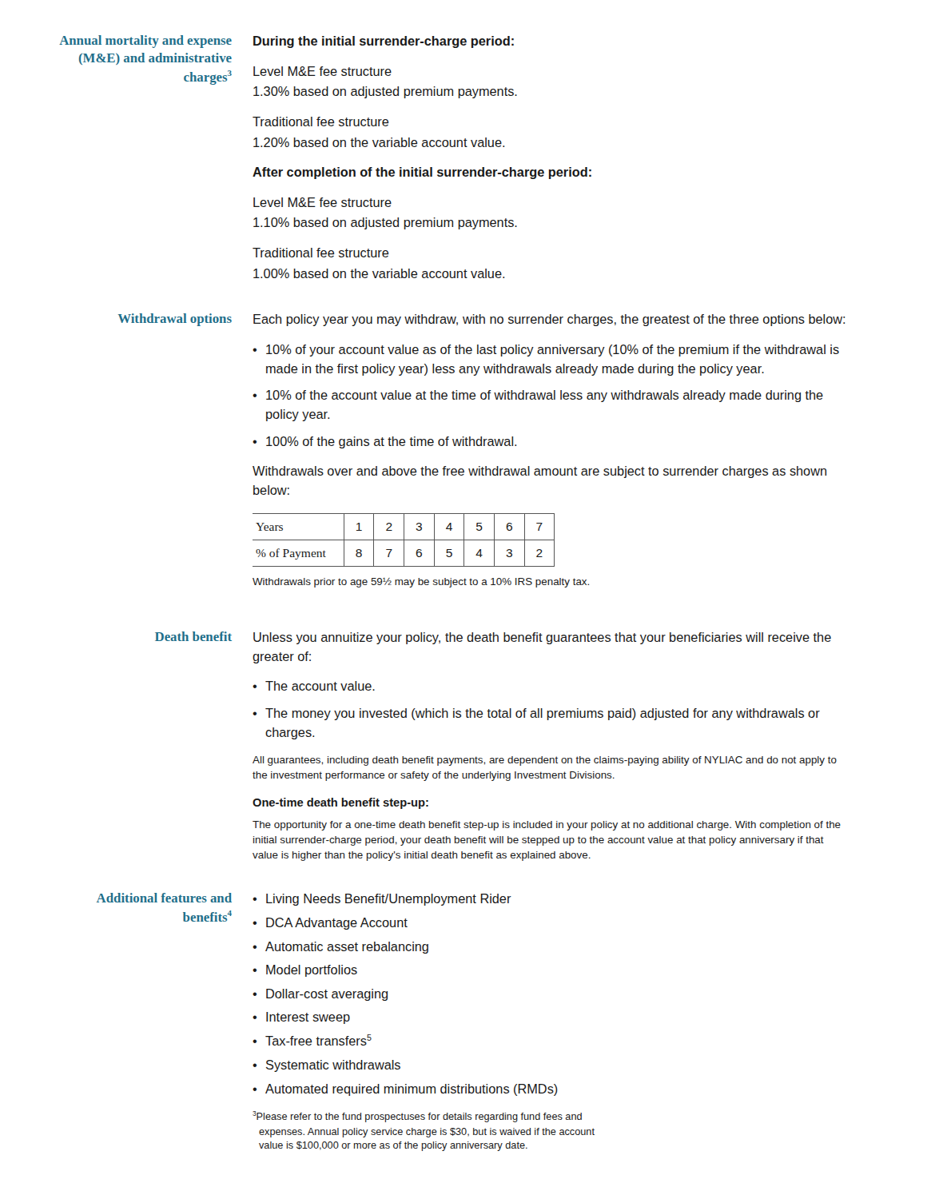Annual mortality and expense (M&E) and administrative charges3
During the initial surrender-charge period:
Level M&E fee structure
1.30% based on adjusted premium payments.
Traditional fee structure
1.20% based on the variable account value.
After completion of the initial surrender-charge period:
Level M&E fee structure
1.10% based on adjusted premium payments.
Traditional fee structure
1.00% based on the variable account value.
Withdrawal options
Each policy year you may withdraw, with no surrender charges, the greatest of the three options below:
10% of your account value as of the last policy anniversary (10% of the premium if the withdrawal is made in the first policy year) less any withdrawals already made during the policy year.
10% of the account value at the time of withdrawal less any withdrawals already made during the policy year.
100% of the gains at the time of withdrawal.
Withdrawals over and above the free withdrawal amount are subject to surrender charges as shown below:
| Years | 1 | 2 | 3 | 4 | 5 | 6 | 7 |
| % of Payment | 8 | 7 | 6 | 5 | 4 | 3 | 2 |
Withdrawals prior to age 59½ may be subject to a 10% IRS penalty tax.
Death benefit
Unless you annuitize your policy, the death benefit guarantees that your beneficiaries will receive the greater of:
The account value.
The money you invested (which is the total of all premiums paid) adjusted for any withdrawals or charges.
All guarantees, including death benefit payments, are dependent on the claims-paying ability of NYLIAC and do not apply to the investment performance or safety of the underlying Investment Divisions.
One-time death benefit step-up:
The opportunity for a one-time death benefit step-up is included in your policy at no additional charge. With completion of the initial surrender-charge period, your death benefit will be stepped up to the account value at that policy anniversary if that value is higher than the policy's initial death benefit as explained above.
Additional features and benefits4
Living Needs Benefit/Unemployment Rider
DCA Advantage Account
Automatic asset rebalancing
Model portfolios
Dollar-cost averaging
Interest sweep
Tax-free transfers5
Systematic withdrawals
Automated required minimum distributions (RMDs)
3Please refer to the fund prospectuses for details regarding fund fees and expenses. Annual policy service charge is $30, but is waived if the account value is $100,000 or more as of the policy anniversary date.